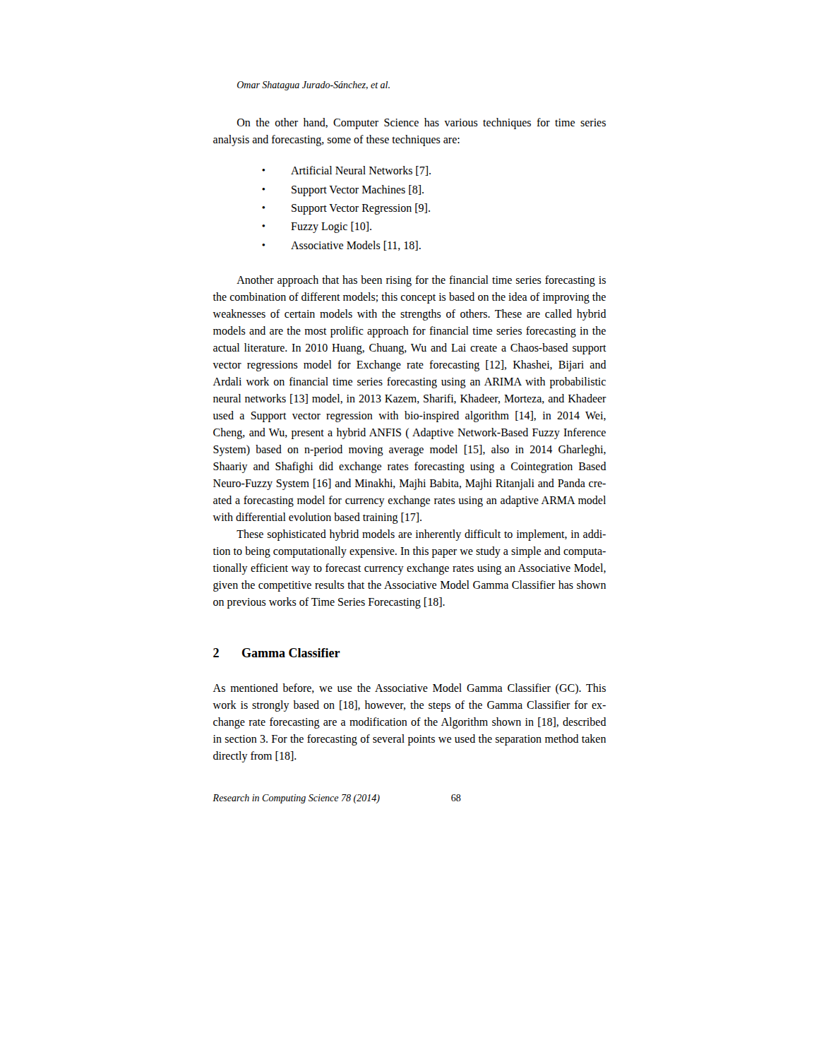Omar Shatagua Jurado-Sánchez, et al.
On the other hand, Computer Science has various techniques for time series analysis and forecasting, some of these techniques are:
Artificial Neural Networks [7].
Support Vector Machines [8].
Support Vector Regression [9].
Fuzzy Logic [10].
Associative Models [11, 18].
Another approach that has been rising for the financial time series forecasting is the combination of different models; this concept is based on the idea of improving the weaknesses of certain models with the strengths of others. These are called hybrid models and are the most prolific approach for financial time series forecasting in the actual literature. In 2010 Huang, Chuang, Wu and Lai create a Chaos-based support vector regressions model for Exchange rate forecasting [12], Khashei, Bijari and Ardali work on financial time series forecasting using an ARIMA with probabilistic neural networks [13] model, in 2013 Kazem, Sharifi, Khadeer, Morteza, and Khadeer used a Support vector regression with bio-inspired algorithm [14], in 2014 Wei, Cheng, and Wu, present a hybrid ANFIS ( Adaptive Network-Based Fuzzy Inference System) based on n-period moving average model [15], also in 2014 Gharleghi, Shaariy and Shafighi did exchange rates forecasting using a Cointegration Based Neuro-Fuzzy System [16] and Minakhi, Majhi Babita, Majhi Ritanjali and Panda created a forecasting model for currency exchange rates using an adaptive ARMA model with differential evolution based training [17].
These sophisticated hybrid models are inherently difficult to implement, in addition to being computationally expensive. In this paper we study a simple and computationally efficient way to forecast currency exchange rates using an Associative Model, given the competitive results that the Associative Model Gamma Classifier has shown on previous works of Time Series Forecasting [18].
2 Gamma Classifier
As mentioned before, we use the Associative Model Gamma Classifier (GC). This work is strongly based on [18], however, the steps of the Gamma Classifier for exchange rate forecasting are a modification of the Algorithm shown in [18], described in section 3. For the forecasting of several points we used the separation method taken directly from [18].
Research in Computing Science 78 (2014) 68